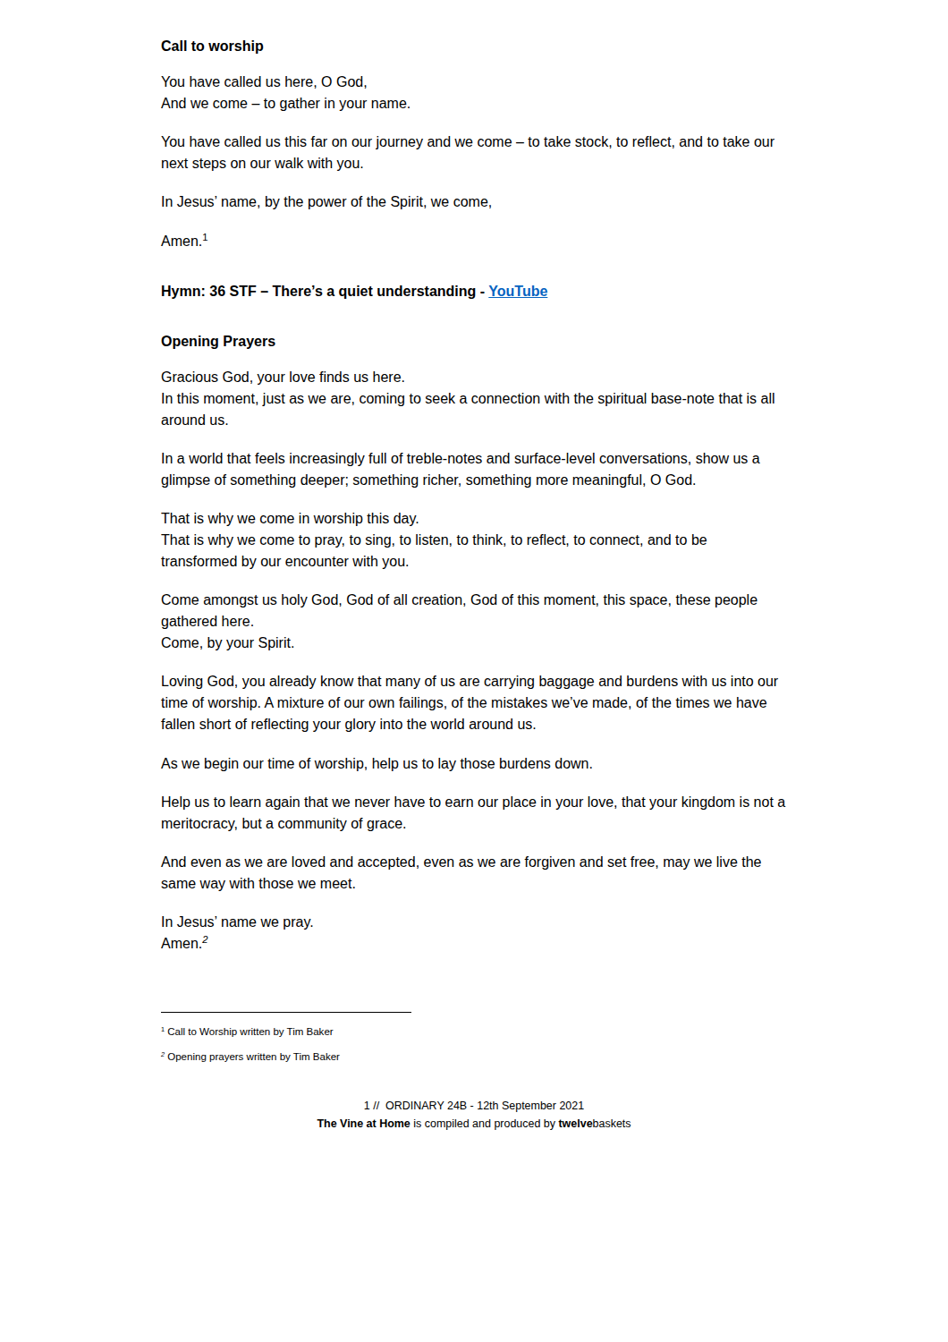Call to worship
You have called us here, O God,
And we come – to gather in your name.
You have called us this far on our journey and we come – to take stock, to reflect, and to take our next steps on our walk with you.
In Jesus’ name, by the power of the Spirit, we come,
Amen.1
Hymn: 36 STF – There’s a quiet understanding - YouTube
Opening Prayers
Gracious God, your love finds us here.
In this moment, just as we are, coming to seek a connection with the spiritual base-note that is all around us.
In a world that feels increasingly full of treble-notes and surface-level conversations, show us a glimpse of something deeper; something richer, something more meaningful, O God.
That is why we come in worship this day.
That is why we come to pray, to sing, to listen, to think, to reflect, to connect, and to be transformed by our encounter with you.
Come amongst us holy God, God of all creation, God of this moment, this space, these people gathered here.
Come, by your Spirit.
Loving God, you already know that many of us are carrying baggage and burdens with us into our time of worship. A mixture of our own failings, of the mistakes we’ve made, of the times we have fallen short of reflecting your glory into the world around us.
As we begin our time of worship, help us to lay those burdens down.
Help us to learn again that we never have to earn our place in your love, that your kingdom is not a meritocracy, but a community of grace.
And even as we are loved and accepted, even as we are forgiven and set free, may we live the same way with those we meet.
In Jesus’ name we pray.
Amen.2
1 Call to Worship written by Tim Baker
2 Opening prayers written by Tim Baker
1 // ORDINARY 24B - 12th September 2021
The Vine at Home is compiled and produced by twelvebaskets